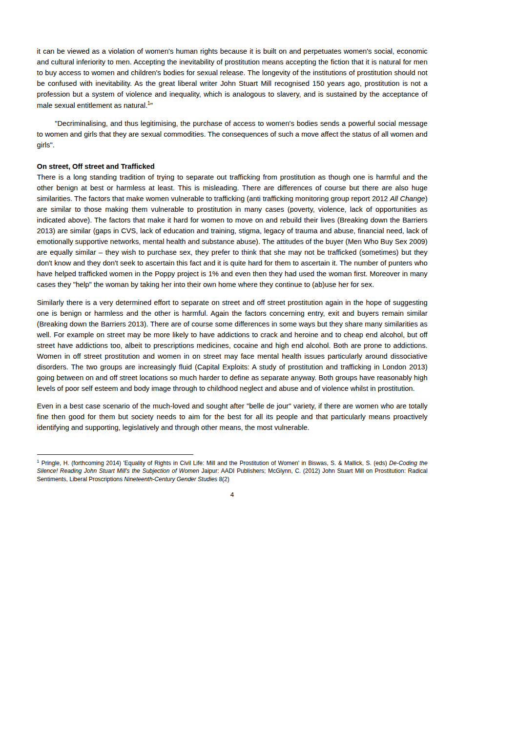it can be viewed as a violation of women's human rights because it is built on and perpetuates women's social, economic and cultural inferiority to men. Accepting the inevitability of prostitution means accepting the fiction that it is natural for men to buy access to women and children's bodies for sexual release. The longevity of the institutions of prostitution should not be confused with inevitability. As the great liberal writer John Stuart Mill recognised 150 years ago, prostitution is not a profession but a system of violence and inequality, which is analogous to slavery, and is sustained by the acceptance of male sexual entitlement as natural.1"
"Decriminalising, and thus legitimising, the purchase of access to women's bodies sends a powerful social message to women and girls that they are sexual commodities. The consequences of such a move affect the status of all women and girls".
On street, Off street and Trafficked
There is a long standing tradition of trying to separate out trafficking from prostitution as though one is harmful and the other benign at best or harmless at least. This is misleading. There are differences of course but there are also huge similarities. The factors that make women vulnerable to trafficking (anti trafficking monitoring group report 2012 All Change) are similar to those making them vulnerable to prostitution in many cases (poverty, violence, lack of opportunities as indicated above). The factors that make it hard for women to move on and rebuild their lives (Breaking down the Barriers 2013) are similar (gaps in CVS, lack of education and training, stigma, legacy of trauma and abuse, financial need, lack of emotionally supportive networks, mental health and substance abuse). The attitudes of the buyer (Men Who Buy Sex 2009) are equally similar – they wish to purchase sex, they prefer to think that she may not be trafficked (sometimes) but they don't know and they don't seek to ascertain this fact and it is quite hard for them to ascertain it. The number of punters who have helped trafficked women in the Poppy project is 1% and even then they had used the woman first. Moreover in many cases they "help" the woman by taking her into their own home where they continue to (ab)use her for sex.
Similarly there is a very determined effort to separate on street and off street prostitution again in the hope of suggesting one is benign or harmless and the other is harmful. Again the factors concerning entry, exit and buyers remain similar (Breaking down the Barriers 2013). There are of course some differences in some ways but they share many similarities as well. For example on street may be more likely to have addictions to crack and heroine and to cheap end alcohol, but off street have addictions too, albeit to prescriptions medicines, cocaine and high end alcohol. Both are prone to addictions. Women in off street prostitution and women in on street may face mental health issues particularly around dissociative disorders. The two groups are increasingly fluid (Capital Exploits: A study of prostitution and trafficking in London 2013) going between on and off street locations so much harder to define as separate anyway. Both groups have reasonably high levels of poor self esteem and body image through to childhood neglect and abuse and of violence whilst in prostitution.
Even in a best case scenario of the much-loved and sought after "belle de jour" variety, if there are women who are totally fine then good for them but society needs to aim for the best for all its people and that particularly means proactively identifying and supporting, legislatively and through other means, the most vulnerable.
1 Pringle, H. (forthcoming 2014) 'Equality of Rights in Civil Life: Mill and the Prostitution of Women' in Biswas, S. & Mallick, S. (eds) De-Coding the Silence! Reading John Stuart Mill's the Subjection of Women Jaipur: AADI Publishers; McGlynn, C. (2012) John Stuart Mill on Prostitution: Radical Sentiments, Liberal Proscriptions Nineteenth-Century Gender Studies 8(2)
4